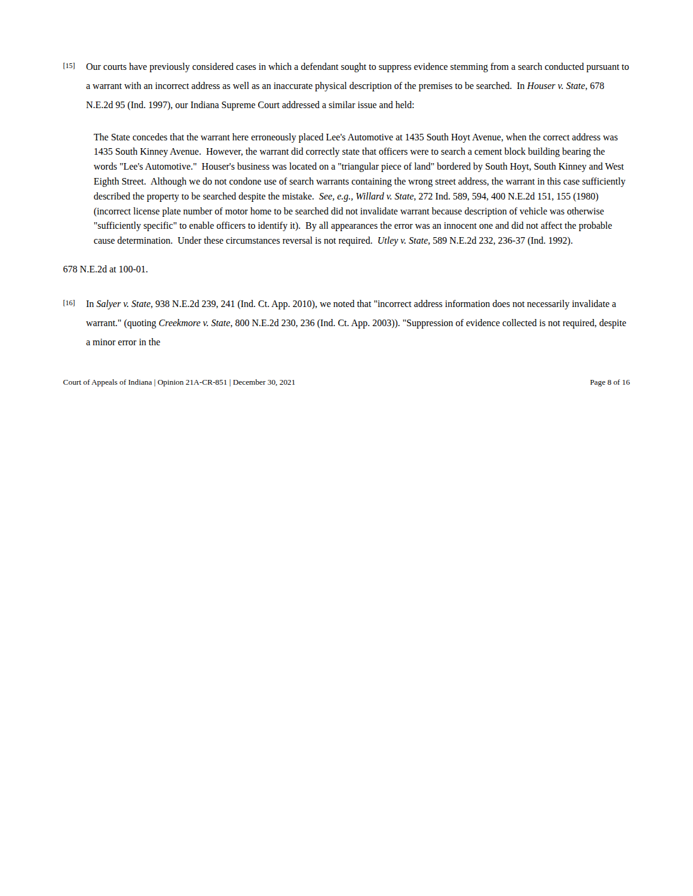[15]
Our courts have previously considered cases in which a defendant sought to suppress evidence stemming from a search conducted pursuant to a warrant with an incorrect address as well as an inaccurate physical description of the premises to be searched. In Houser v. State, 678 N.E.2d 95 (Ind. 1997), our Indiana Supreme Court addressed a similar issue and held:
The State concedes that the warrant here erroneously placed Lee's Automotive at 1435 South Hoyt Avenue, when the correct address was 1435 South Kinney Avenue. However, the warrant did correctly state that officers were to search a cement block building bearing the words "Lee's Automotive." Houser's business was located on a "triangular piece of land" bordered by South Hoyt, South Kinney and West Eighth Street. Although we do not condone use of search warrants containing the wrong street address, the warrant in this case sufficiently described the property to be searched despite the mistake. See, e.g., Willard v. State, 272 Ind. 589, 594, 400 N.E.2d 151, 155 (1980) (incorrect license plate number of motor home to be searched did not invalidate warrant because description of vehicle was otherwise "sufficiently specific" to enable officers to identify it). By all appearances the error was an innocent one and did not affect the probable cause determination. Under these circumstances reversal is not required. Utley v. State, 589 N.E.2d 232, 236-37 (Ind. 1992).
678 N.E.2d at 100-01.
[16]
In Salyer v. State, 938 N.E.2d 239, 241 (Ind. Ct. App. 2010), we noted that "incorrect address information does not necessarily invalidate a warrant." (quoting Creekmore v. State, 800 N.E.2d 230, 236 (Ind. Ct. App. 2003)). "Suppression of evidence collected is not required, despite a minor error in the
Court of Appeals of Indiana | Opinion 21A-CR-851 | December 30, 2021 Page 8 of 16